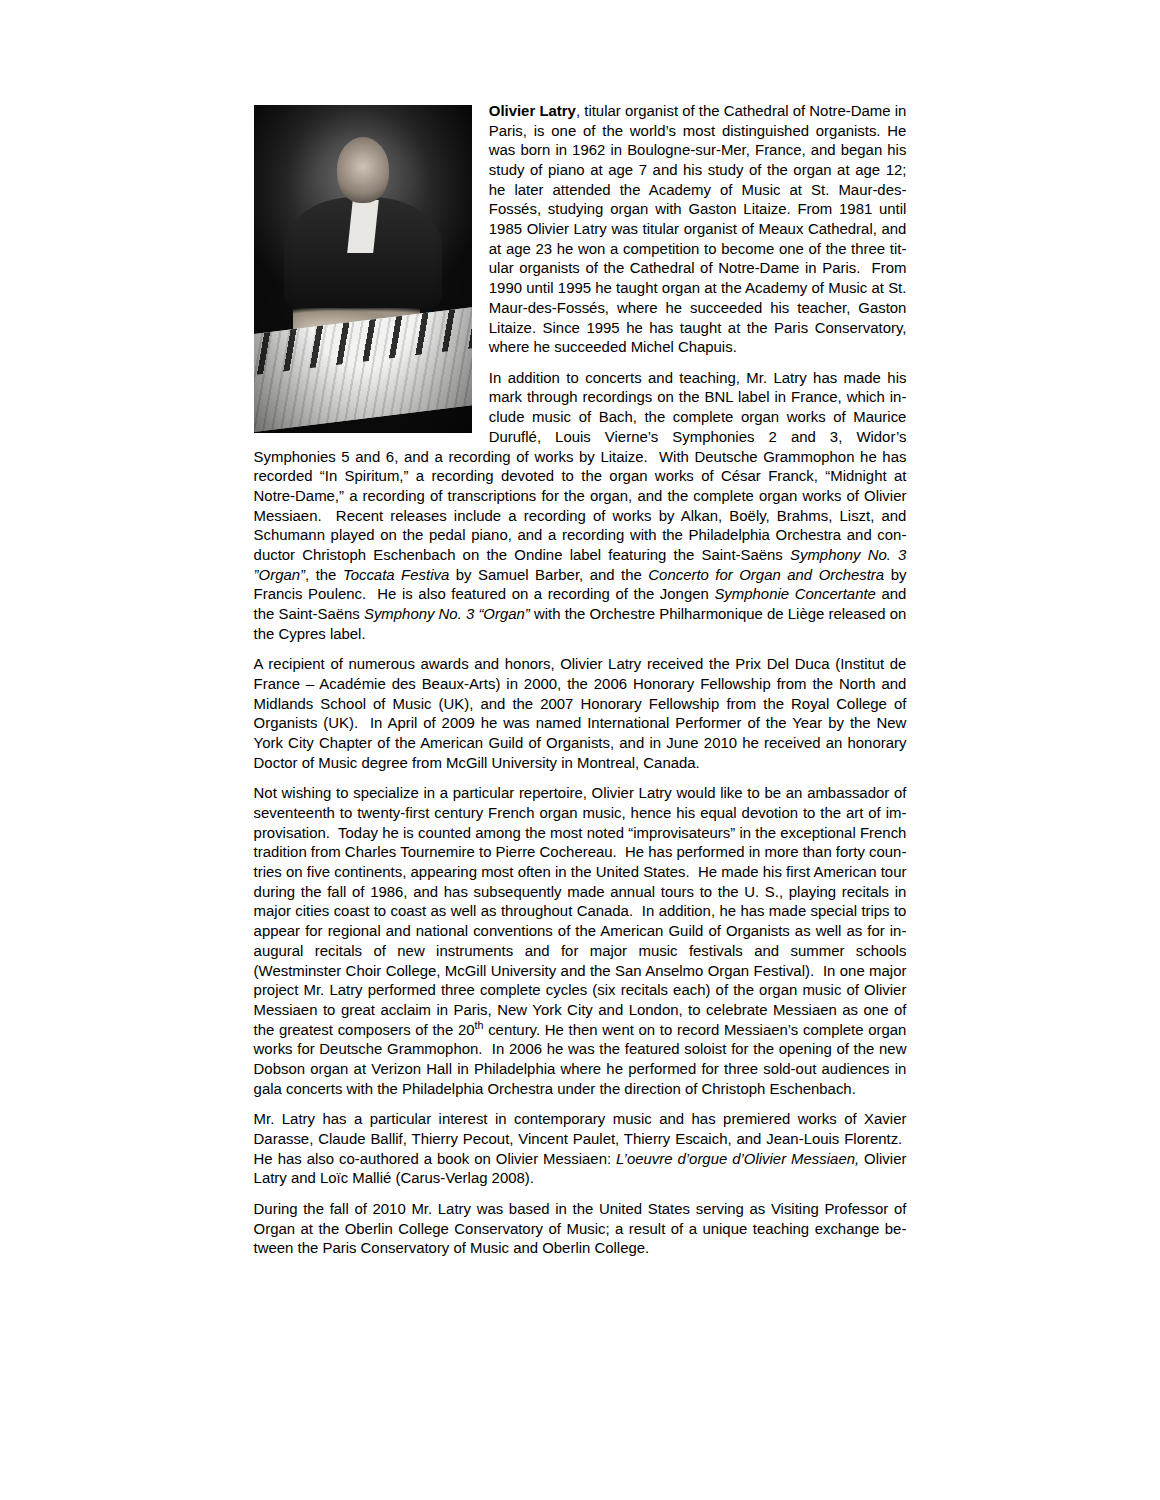Olivier Latry, titular organist of the Cathedral of Notre-Dame in Paris, is one of the world’s most distinguished organists. He was born in 1962 in Boulogne-sur-Mer, France, and began his study of piano at age 7 and his study of the organ at age 12; he later attended the Academy of Music at St. Maur-des-Fossés, studying organ with Gaston Litaize. From 1981 until 1985 Olivier Latry was titular organist of Meaux Cathedral, and at age 23 he won a competition to become one of the three titular organists of the Cathedral of Notre-Dame in Paris. From 1990 until 1995 he taught organ at the Academy of Music at St. Maur-des-Fossés, where he succeeded his teacher, Gaston Litaize. Since 1995 he has taught at the Paris Conservatory, where he succeeded Michel Chapuis.
In addition to concerts and teaching, Mr. Latry has made his mark through recordings on the BNL label in France, which include music of Bach, the complete organ works of Maurice Duruflé, Louis Vierne’s Symphonies 2 and 3, Widor’s Symphonies 5 and 6, and a recording of works by Litaize. With Deutsche Grammophon he has recorded “In Spiritum,” a recording devoted to the organ works of César Franck, “Midnight at Notre-Dame,” a recording of transcriptions for the organ, and the complete organ works of Olivier Messiaen. Recent releases include a recording of works by Alkan, Boëly, Brahms, Liszt, and Schumann played on the pedal piano, and a recording with the Philadelphia Orchestra and conductor Christoph Eschenbach on the Ondine label featuring the Saint-Saëns Symphony No. 3 ”Organ”, the Toccata Festiva by Samuel Barber, and the Concerto for Organ and Orchestra by Francis Poulenc. He is also featured on a recording of the Jongen Symphonie Concertante and the Saint-Saëns Symphony No. 3 “Organ” with the Orchestre Philharmonique de Liège released on the Cypres label.
A recipient of numerous awards and honors, Olivier Latry received the Prix Del Duca (Institut de France – Académie des Beaux-Arts) in 2000, the 2006 Honorary Fellowship from the North and Midlands School of Music (UK), and the 2007 Honorary Fellowship from the Royal College of Organists (UK). In April of 2009 he was named International Performer of the Year by the New York City Chapter of the American Guild of Organists, and in June 2010 he received an honorary Doctor of Music degree from McGill University in Montreal, Canada.
Not wishing to specialize in a particular repertoire, Olivier Latry would like to be an ambassador of seventeenth to twenty-first century French organ music, hence his equal devotion to the art of improvisation. Today he is counted among the most noted “improvisateurs” in the exceptional French tradition from Charles Tournemire to Pierre Cochereau. He has performed in more than forty countries on five continents, appearing most often in the United States. He made his first American tour during the fall of 1986, and has subsequently made annual tours to the U. S., playing recitals in major cities coast to coast as well as throughout Canada. In addition, he has made special trips to appear for regional and national conventions of the American Guild of Organists as well as for inaugural recitals of new instruments and for major music festivals and summer schools (Westminster Choir College, McGill University and the San Anselmo Organ Festival). In one major project Mr. Latry performed three complete cycles (six recitals each) of the organ music of Olivier Messiaen to great acclaim in Paris, New York City and London, to celebrate Messiaen as one of the greatest composers of the 20th century. He then went on to record Messiaen’s complete organ works for Deutsche Grammophon. In 2006 he was the featured soloist for the opening of the new Dobson organ at Verizon Hall in Philadelphia where he performed for three sold-out audiences in gala concerts with the Philadelphia Orchestra under the direction of Christoph Eschenbach.
Mr. Latry has a particular interest in contemporary music and has premiered works of Xavier Darasse, Claude Ballif, Thierry Pecout, Vincent Paulet, Thierry Escaich, and Jean-Louis Florentz. He has also co-authored a book on Olivier Messiaen: L’oeuvre d’orgue d’Olivier Messiaen, Olivier Latry and Loïc Mallié (Carus-Verlag 2008).
During the fall of 2010 Mr. Latry was based in the United States serving as Visiting Professor of Organ at the Oberlin College Conservatory of Music; a result of a unique teaching exchange between the Paris Conservatory of Music and Oberlin College.